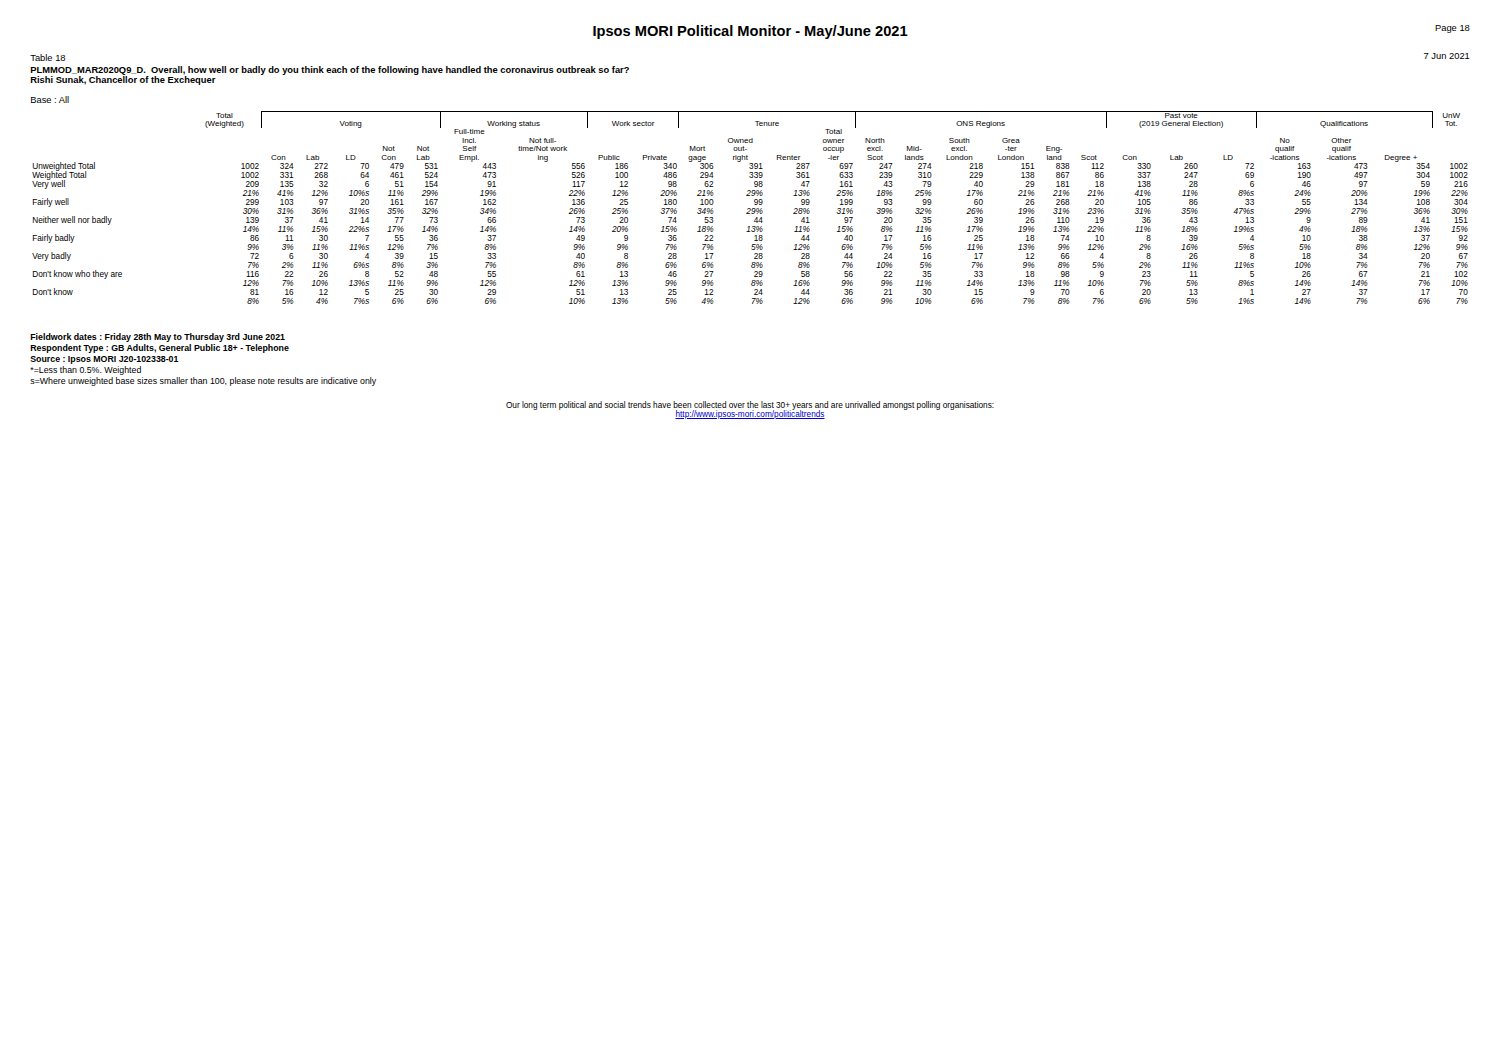Page 18
Ipsos MORI Political Monitor - May/June 2021
7 Jun 2021
Table 18
PLMMOD_MAR2020Q9_D. Overall, how well or badly do you think each of the following have handled the coronavirus outbreak so far?
Rishi Sunak, Chancellor of the Exchequer
Base : All
| | Total (Weighted) | Voting | Working status | Work sector | Tenure | ONS Regions | Past vote (2019 General Election) | Qualifications | UnW Tot. |
| --- | --- | --- | --- | --- | --- | --- | --- | --- | --- |
| | | Con | Lab | LD | Not Con | Not Lab | Full-time Incl. Self Empl. | Not full- time/Not work ing | Public | Private | Mort gage | Owned out- right | Renter | Total owner occup -ier | North excl. Scot | Mid- lands | South excl. London | Grea -ter London | Eng- land | Scot | Con | Lab | LD | No qualif -ications | Other qualif -ications | Degree + | |
| Unweighted Total | 1002 | 324 | 272 | 70 | 479 | 531 | 443 | 556 | 186 | 340 | 306 | 391 | 287 | 697 | 247 | 274 | 218 | 151 | 838 | 112 | 330 | 260 | 72 | 163 | 473 | 354 | 1002 |
| Weighted Total | 1002 | 331 | 268 | 64 | 461 | 524 | 473 | 526 | 100 | 486 | 294 | 339 | 361 | 633 | 239 | 310 | 229 | 138 | 867 | 86 | 337 | 247 | 69 | 190 | 497 | 304 | 1002 |
| Very well | 209 | 135 | 32 | 6 | 51 | 154 | 91 | 117 | 12 | 98 | 62 | 98 | 47 | 161 | 43 | 79 | 40 | 29 | 181 | 18 | 138 | 28 | 6 | 46 | 97 | 59 | 216 |
| | 21% | 41% | 12% | 10%s | 11% | 29% | 19% | 22% | 12% | 20% | 21% | 29% | 13% | 25% | 18% | 25% | 17% | 21% | 21% | 21% | 41% | 11% | 8%s | 24% | 20% | 19% | 22% |
| Fairly well | 299 | 103 | 97 | 20 | 161 | 167 | 162 | 136 | 25 | 180 | 100 | 99 | 99 | 199 | 93 | 99 | 60 | 26 | 268 | 20 | 105 | 86 | 33 | 55 | 134 | 108 | 304 |
| | 30% | 31% | 36% | 31%s | 35% | 32% | 34% | 26% | 25% | 37% | 34% | 29% | 28% | 31% | 39% | 32% | 26% | 19% | 31% | 23% | 31% | 35% | 47%s | 29% | 27% | 36% | 30% |
| Neither well nor badly | 139 | 37 | 41 | 14 | 77 | 73 | 66 | 73 | 20 | 74 | 53 | 44 | 41 | 97 | 20 | 35 | 39 | 26 | 110 | 19 | 36 | 43 | 13 | 9 | 89 | 41 | 151 |
| | 14% | 11% | 15% | 22%s | 17% | 14% | 14% | 14% | 20% | 15% | 18% | 13% | 11% | 15% | 8% | 11% | 17% | 19% | 13% | 22% | 11% | 18% | 19%s | 4% | 18% | 13% | 15% |
| Fairly badly | 86 | 11 | 30 | 7 | 55 | 36 | 37 | 49 | 9 | 36 | 22 | 18 | 44 | 40 | 17 | 16 | 25 | 18 | 74 | 10 | 8 | 39 | 4 | 10 | 38 | 37 | 92 |
| | 9% | 3% | 11% | 11%s | 12% | 7% | 8% | 9% | 9% | 7% | 7% | 5% | 12% | 6% | 7% | 5% | 11% | 13% | 9% | 12% | 2% | 16% | 5%s | 5% | 8% | 12% | 9% |
| Very badly | 72 | 6 | 30 | 4 | 39 | 15 | 33 | 40 | 8 | 28 | 17 | 28 | 28 | 44 | 24 | 16 | 17 | 12 | 66 | 4 | 8 | 26 | 8 | 18 | 34 | 20 | 67 |
| | 7% | 2% | 11% | 6%s | 8% | 3% | 7% | 8% | 8% | 6% | 6% | 8% | 8% | 7% | 10% | 5% | 7% | 9% | 8% | 5% | 2% | 11% | 11%s | 10% | 7% | 7% | 7% |
| Don't know who they are | 116 | 22 | 26 | 8 | 52 | 48 | 55 | 61 | 13 | 46 | 27 | 29 | 58 | 56 | 22 | 35 | 33 | 18 | 98 | 9 | 23 | 11 | 5 | 26 | 67 | 21 | 102 |
| | 12% | 7% | 10% | 13%s | 11% | 9% | 12% | 12% | 13% | 9% | 9% | 8% | 16% | 9% | 9% | 11% | 14% | 13% | 11% | 10% | 7% | 5% | 8%s | 14% | 14% | 7% | 10% |
| Don't know | 81 | 16 | 12 | 5 | 25 | 30 | 29 | 51 | 13 | 25 | 12 | 24 | 44 | 36 | 21 | 30 | 15 | 9 | 70 | 6 | 20 | 13 | 1 | 27 | 37 | 17 | 70 |
| | 8% | 5% | 4% | 7%s | 6% | 6% | 6% | 10% | 13% | 5% | 4% | 7% | 12% | 6% | 9% | 10% | 6% | 7% | 8% | 7% | 6% | 5% | 1%s | 14% | 7% | 6% | 7% |
Fieldwork dates : Friday 28th May to Thursday 3rd June 2021
Respondent Type : GB Adults, General Public 18+ - Telephone
Source : Ipsos MORI J20-102338-01
*=Less than 0.5%. Weighted
s=Where unweighted base sizes smaller than 100, please note results are indicative only
Our long term political and social trends have been collected over the last 30+ years and are unrivalled amongst polling organisations:
http://www.ipsos-mori.com/politicaltrends